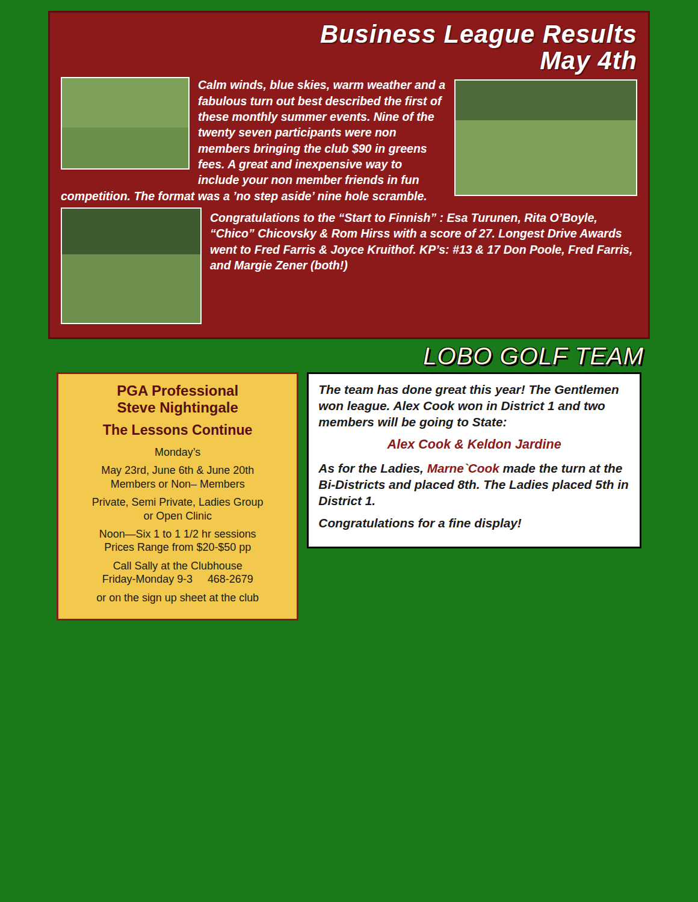Business League Results
May 4th
Calm winds, blue skies, warm weather and a fabulous turn out best described the first of these monthly summer events. Nine of the twenty seven participants were non members bringing the club $90 in greens fees. A great and inexpensive way to include your non member friends in fun competition. The format was a ’no step aside’ nine hole scramble.
Congratulations to the “Start to Finnish” : Esa Turunen, Rita O’Boyle, “Chico” Chicovsky & Rom Hirss with a score of 27. Longest Drive Awards went to Fred Farris & Joyce Kruithof. KP’s: #13 & 17 Don Poole, Fred Farris, and Margie Zener (both!)
LOBO GOLF TEAM
PGA Professional
Steve Nightingale
The Lessons Continue
Monday’s
May 23rd, June 6th & June 20th
Members or Non– Members
Private, Semi Private, Ladies Group
or Open Clinic
Noon—Six 1 to 1 1/2 hr sessions
Prices Range from $20-$50 pp
Call Sally at the Clubhouse
Friday-Monday 9-3 468-2679
or on the sign up sheet at the club
The team has done great this year! The Gentlemen won league. Alex Cook won in District 1 and two members will be going to State:
Alex Cook & Keldon Jardine
As for the Ladies, Marne`Cook made the turn at the Bi-Districts and placed 8th. The Ladies placed 5th in District 1.
Congratulations for a fine display!